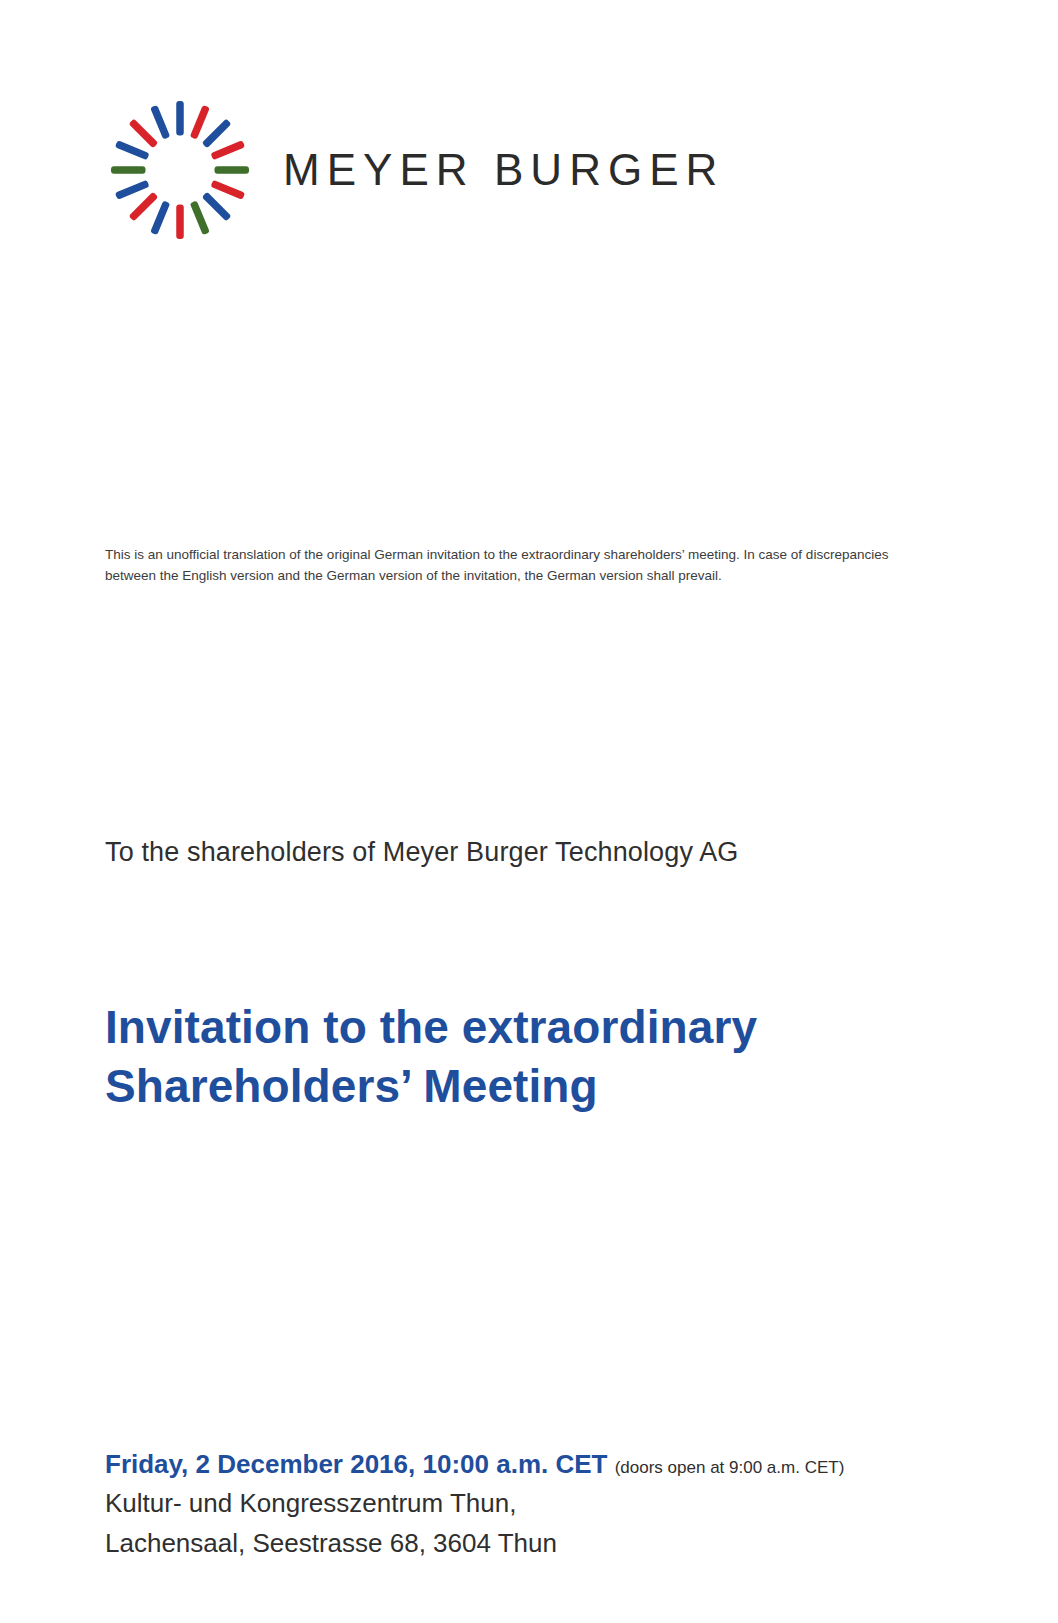MEYER BURGER
This is an unofficial translation of the original German invitation to the extraordinary shareholders’ meeting. In case of discrepancies between the English version and the German version of the invitation, the German version shall prevail.
To the shareholders of Meyer Burger Technology AG
Invitation to the extraordinary
Shareholders’ Meeting
Friday, 2 December 2016, 10:00 a.m. CET (doors open at 9:00 a.m. CET)
Kultur- und Kongresszentrum Thun,
Lachensaal, Seestrasse 68, 3604 Thun